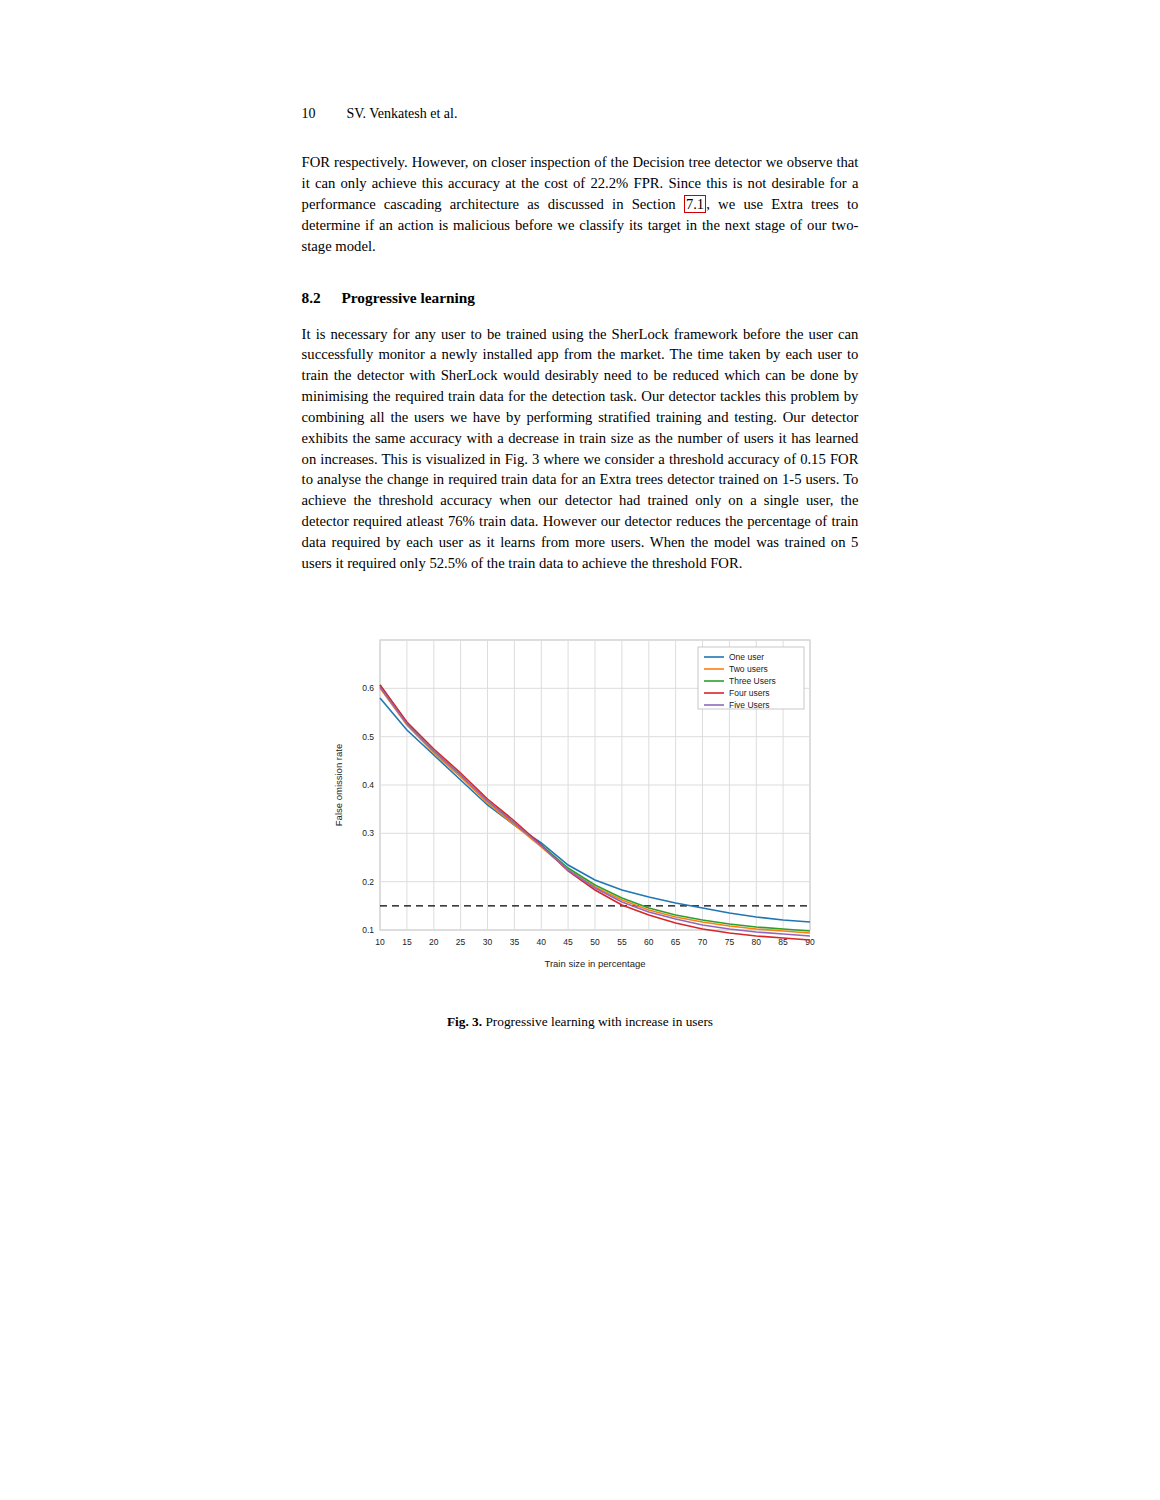10 SV. Venkatesh et al.
FOR respectively. However, on closer inspection of the Decision tree detector we observe that it can only achieve this accuracy at the cost of 22.2% FPR. Since this is not desirable for a performance cascading architecture as discussed in Section 7.1, we use Extra trees to determine if an action is malicious before we classify its target in the next stage of our two-stage model.
8.2 Progressive learning
It is necessary for any user to be trained using the SherLock framework before the user can successfully monitor a newly installed app from the market. The time taken by each user to train the detector with SherLock would desirably need to be reduced which can be done by minimising the required train data for the detection task. Our detector tackles this problem by combining all the users we have by performing stratified training and testing. Our detector exhibits the same accuracy with a decrease in train size as the number of users it has learned on increases. This is visualized in Fig. 3 where we consider a threshold accuracy of 0.15 FOR to analyse the change in required train data for an Extra trees detector trained on 1-5 users. To achieve the threshold accuracy when our detector had trained only on a single user, the detector required atleast 76% train data. However our detector reduces the percentage of train data required by each user as it learns from more users. When the model was trained on 5 users it required only 52.5% of the train data to achieve the threshold FOR.
0.1 0.2 0.3 0.4 0.5 0.6 10 15 20 25 30 35 40 45 50 55 60 65 70 75 80 85 90 Train size in percentage False omission rate One user Two users Three Users Four users Five Users
Fig. 3. Progressive learning with increase in users